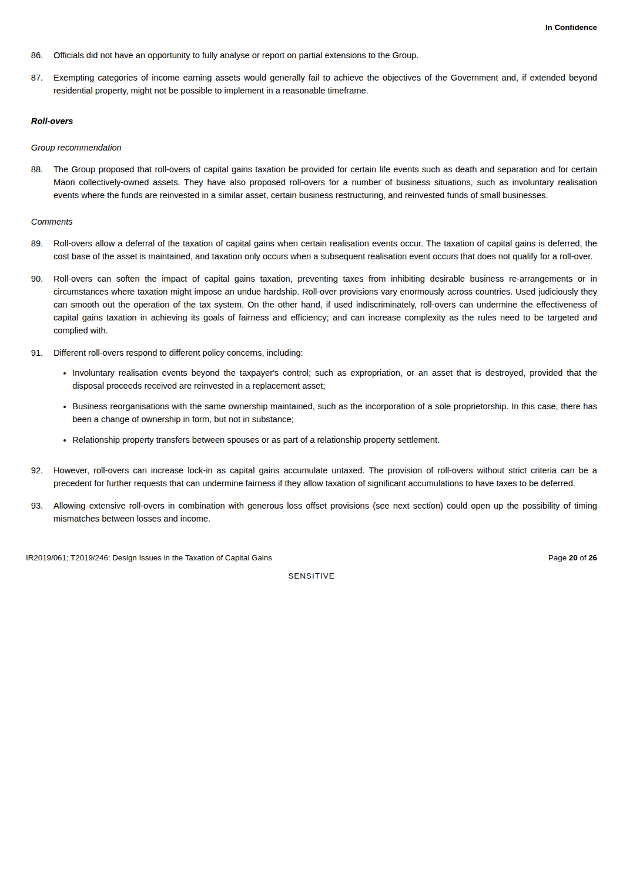In Confidence
86. Officials did not have an opportunity to fully analyse or report on partial extensions to the Group.
87. Exempting categories of income earning assets would generally fail to achieve the objectives of the Government and, if extended beyond residential property, might not be possible to implement in a reasonable timeframe.
Roll-overs
Group recommendation
88. The Group proposed that roll-overs of capital gains taxation be provided for certain life events such as death and separation and for certain Maori collectively-owned assets. They have also proposed roll-overs for a number of business situations, such as involuntary realisation events where the funds are reinvested in a similar asset, certain business restructuring, and reinvested funds of small businesses.
Comments
89. Roll-overs allow a deferral of the taxation of capital gains when certain realisation events occur. The taxation of capital gains is deferred, the cost base of the asset is maintained, and taxation only occurs when a subsequent realisation event occurs that does not qualify for a roll-over.
90. Roll-overs can soften the impact of capital gains taxation, preventing taxes from inhibiting desirable business re-arrangements or in circumstances where taxation might impose an undue hardship. Roll-over provisions vary enormously across countries. Used judiciously they can smooth out the operation of the tax system. On the other hand, if used indiscriminately, roll-overs can undermine the effectiveness of capital gains taxation in achieving its goals of fairness and efficiency; and can increase complexity as the rules need to be targeted and complied with.
91. Different roll-overs respond to different policy concerns, including:
Involuntary realisation events beyond the taxpayer's control; such as expropriation, or an asset that is destroyed, provided that the disposal proceeds received are reinvested in a replacement asset;
Business reorganisations with the same ownership maintained, such as the incorporation of a sole proprietorship. In this case, there has been a change of ownership in form, but not in substance;
Relationship property transfers between spouses or as part of a relationship property settlement.
92. However, roll-overs can increase lock-in as capital gains accumulate untaxed. The provision of roll-overs without strict criteria can be a precedent for further requests that can undermine fairness if they allow taxation of significant accumulations to have taxes to be deferred.
93. Allowing extensive roll-overs in combination with generous loss offset provisions (see next section) could open up the possibility of timing mismatches between losses and income.
IR2019/061; T2019/246: Design Issues in the Taxation of Capital Gains Page 20 of 26
SENSITIVE